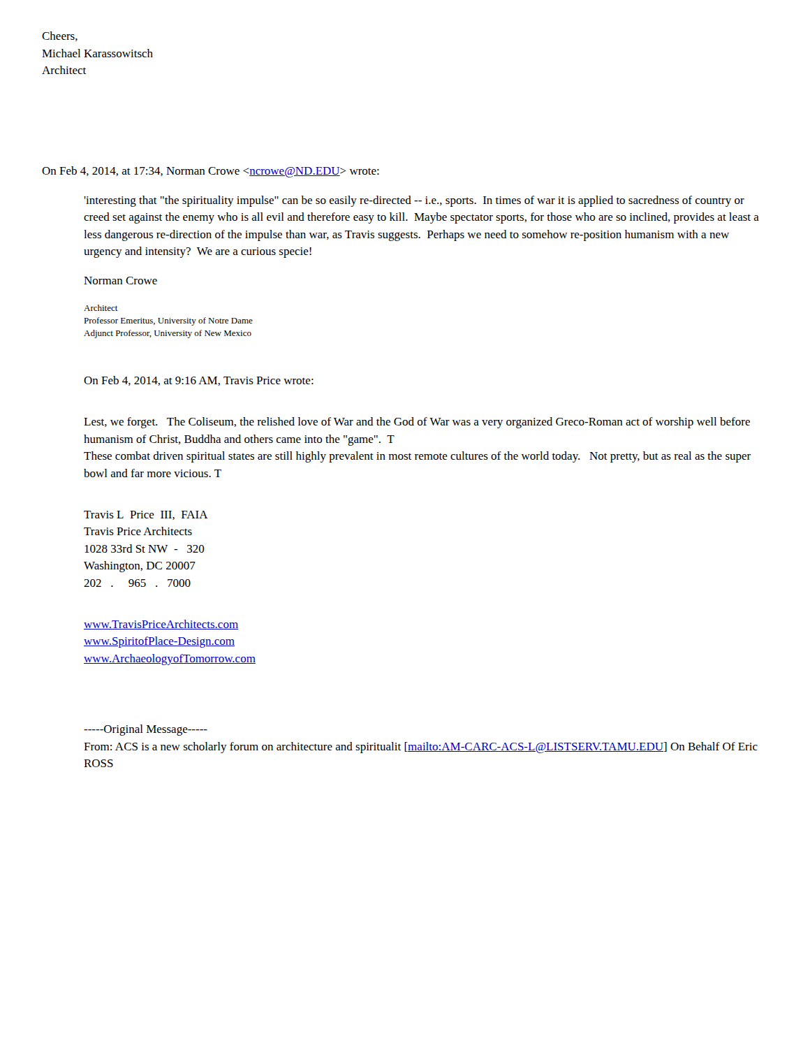Cheers, Michael Karassowitsch Architect
On Feb 4, 2014, at 17:34, Norman Crowe <ncrowe@ND.EDU> wrote:
'interesting that "the spirituality impulse" can be so easily re-directed -- i.e., sports. In times of war it is applied to sacredness of country or creed set against the enemy who is all evil and therefore easy to kill. Maybe spectator sports, for those who are so inclined, provides at least a less dangerous re-direction of the impulse than war, as Travis suggests. Perhaps we need to somehow re-position humanism with a new urgency and intensity? We are a curious specie!
Norman Crowe
Architect
Professor Emeritus, University of Notre Dame
Adjunct Professor, University of New Mexico
On Feb 4, 2014, at 9:16 AM, Travis Price wrote:
Lest, we forget. The Coliseum, the relished love of War and the God of War was a very organized Greco-Roman act of worship well before humanism of Christ, Buddha and others came into the "game". T
These combat driven spiritual states are still highly prevalent in most remote cultures of the world today. Not pretty, but as real as the super bowl and far more vicious. T
Travis L Price III, FAIA Travis Price Architects 1028 33rd St NW - 320 Washington, DC 20007 202 . 965 . 7000
www.TravisPriceArchitects.com
www.SpiritofPlace-Design.com
www.ArchaeologyofTomorrow.com
-----Original Message-----
From: ACS is a new scholarly forum on architecture and spiritualit [mailto:AM-CARC-ACS-L@LISTSERV.TAMU.EDU] On Behalf Of Eric ROSS